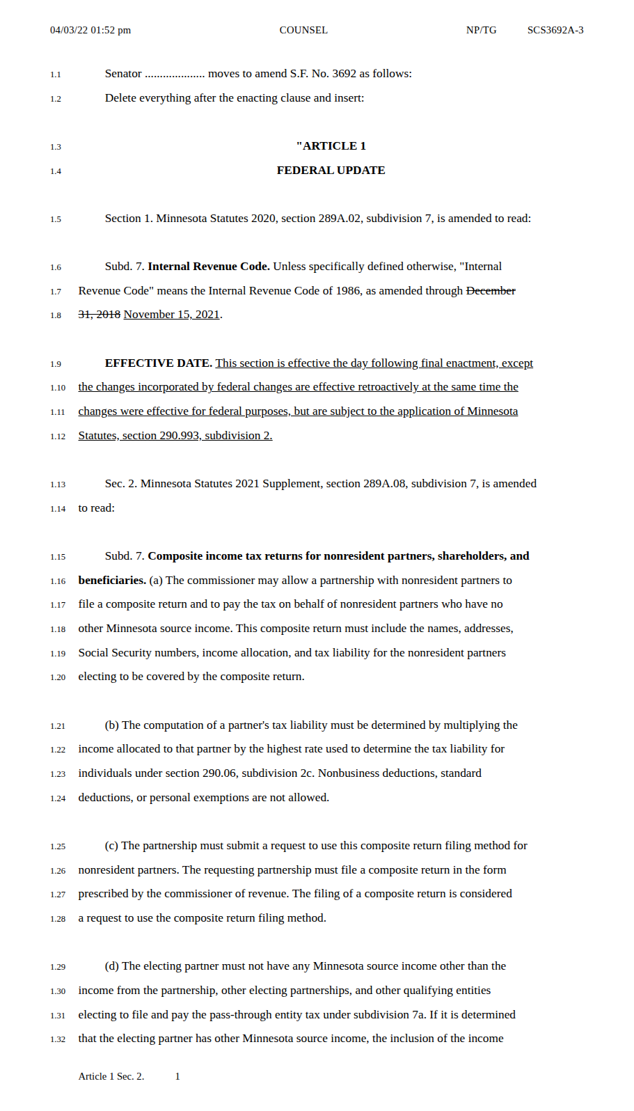04/03/22 01:52 pm COUNSEL NP/TG SCS3692A-3
1.1 Senator .................... moves to amend S.F. No. 3692 as follows:
1.2 Delete everything after the enacting clause and insert:
1.3 "ARTICLE 1
1.4 FEDERAL UPDATE
1.5 Section 1. Minnesota Statutes 2020, section 289A.02, subdivision 7, is amended to read:
1.6 Subd. 7. Internal Revenue Code. Unless specifically defined otherwise, "Internal
1.7 Revenue Code" means the Internal Revenue Code of 1986, as amended through December
1.8 31, 2018 November 15, 2021.
1.9 EFFECTIVE DATE. This section is effective the day following final enactment, except
1.10 the changes incorporated by federal changes are effective retroactively at the same time the
1.11 changes were effective for federal purposes, but are subject to the application of Minnesota
1.12 Statutes, section 290.993, subdivision 2.
1.13 Sec. 2. Minnesota Statutes 2021 Supplement, section 289A.08, subdivision 7, is amended
1.14 to read:
1.15 Subd. 7. Composite income tax returns for nonresident partners, shareholders, and
1.16 beneficiaries. (a) The commissioner may allow a partnership with nonresident partners to
1.17 file a composite return and to pay the tax on behalf of nonresident partners who have no
1.18 other Minnesota source income. This composite return must include the names, addresses,
1.19 Social Security numbers, income allocation, and tax liability for the nonresident partners
1.20 electing to be covered by the composite return.
1.21 (b) The computation of a partner's tax liability must be determined by multiplying the
1.22 income allocated to that partner by the highest rate used to determine the tax liability for
1.23 individuals under section 290.06, subdivision 2c. Nonbusiness deductions, standard
1.24 deductions, or personal exemptions are not allowed.
1.25 (c) The partnership must submit a request to use this composite return filing method for
1.26 nonresident partners. The requesting partnership must file a composite return in the form
1.27 prescribed by the commissioner of revenue. The filing of a composite return is considered
1.28 a request to use the composite return filing method.
1.29 (d) The electing partner must not have any Minnesota source income other than the
1.30 income from the partnership, other electing partnerships, and other qualifying entities
1.31 electing to file and pay the pass-through entity tax under subdivision 7a. If it is determined
1.32 that the electing partner has other Minnesota source income, the inclusion of the income
Article 1 Sec. 2. 1